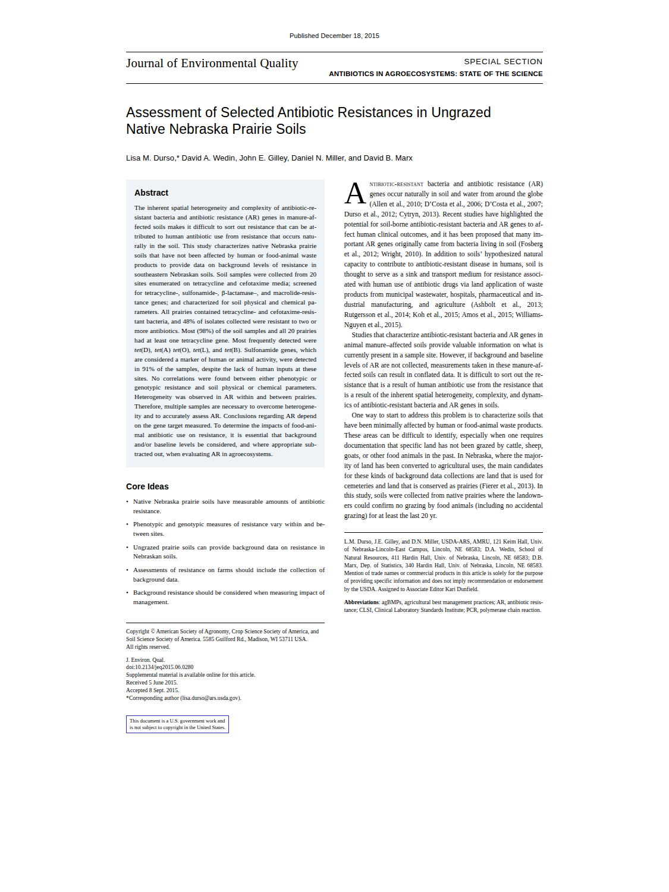Published December 18, 2015
Journal of Environmental Quality
Special Section
Antibiotics in Agroecosystems: State of the Science
Assessment of Selected Antibiotic Resistances in Ungrazed
Native Nebraska Prairie Soils
Lisa M. Durso,* David A. Wedin, John E. Gilley, Daniel N. Miller, and David B. Marx
Abstract
The inherent spatial heterogeneity and complexity of antibiotic-resistant bacteria and antibiotic resistance (AR) genes in manure-affected soils makes it difficult to sort out resistance that can be attributed to human antibiotic use from resistance that occurs naturally in the soil. This study characterizes native Nebraska prairie soils that have not been affected by human or food-animal waste products to provide data on background levels of resistance in southeastern Nebraskan soils. Soil samples were collected from 20 sites enumerated on tetracycline and cefotaxime media; screened for tetracycline-, sulfonamide-, β-lactamase–, and macrolide-resistance genes; and characterized for soil physical and chemical parameters. All prairies contained tetracycline- and cefotaxime-resistant bacteria, and 48% of isolates collected were resistant to two or more antibiotics. Most (98%) of the soil samples and all 20 prairies had at least one tetracycline gene. Most frequently detected were tet(D), tet(A) tet(O), tet(L), and tet(B). Sulfonamide genes, which are considered a marker of human or animal activity, were detected in 91% of the samples, despite the lack of human inputs at these sites. No correlations were found between either phenotypic or genotypic resistance and soil physical or chemical parameters. Heterogeneity was observed in AR within and between prairies. Therefore, multiple samples are necessary to overcome heterogeneity and to accurately assess AR. Conclusions regarding AR depend on the gene target measured. To determine the impacts of food-animal antibiotic use on resistance, it is essential that background and/or baseline levels be considered, and where appropriate subtracted out, when evaluating AR in agroecosystems.
Core Ideas
Native Nebraska prairie soils have measurable amounts of antibiotic resistance.
Phenotypic and genotypic measures of resistance vary within and between sites.
Ungrazed prairie soils can provide background data on resistance in Nebraskan soils.
Assessments of resistance on farms should include the collection of background data.
Background resistance should be considered when measuring impact of management.
Copyright © American Society of Agronomy, Crop Science Society of America, and Soil Science Society of America. 5585 Guilford Rd., Madison, WI 53711 USA.
All rights reserved.
J. Environ. Qual.
doi:10.2134/jeq2015.06.0280
Supplemental material is available online for this article.
Received 5 June 2015.
Accepted 8 Sept. 2015.
*Corresponding author (lisa.durso@ars.usda.gov).
This document is a U.S. government work and
is not subject to copyright in the United States.
Antibiotic-resistant bacteria and antibiotic resistance (AR) genes occur naturally in soil and water from around the globe (Allen et al., 2010; D’Costa et al., 2006; D’Costa et al., 2007; Durso et al., 2012; Cytryn, 2013). Recent studies have highlighted the potential for soil-borne antibiotic-resistant bacteria and AR genes to affect human clinical outcomes, and it has been proposed that many important AR genes originally came from bacteria living in soil (Fosberg et al., 2012; Wright, 2010). In addition to soils’ hypothesized natural capacity to contribute to antibiotic-resistant disease in humans, soil is thought to serve as a sink and transport medium for resistance associated with human use of antibiotic drugs via land application of waste products from municipal wastewater, hospitals, pharmaceutical and industrial manufacturing, and agriculture (Ashbolt et al., 2013; Rutgersson et al., 2014; Koh et al., 2015; Amos et al., 2015; Williams-Nguyen et al., 2015).
Studies that characterize antibiotic-resistant bacteria and AR genes in animal manure–affected soils provide valuable information on what is currently present in a sample site. However, if background and baseline levels of AR are not collected, measurements taken in these manure-affected soils can result in conflated data. It is difficult to sort out the resistance that is a result of human antibiotic use from the resistance that is a result of the inherent spatial heterogeneity, complexity, and dynamics of antibiotic-resistant bacteria and AR genes in soils.
One way to start to address this problem is to characterize soils that have been minimally affected by human or food-animal waste products. These areas can be difficult to identify, especially when one requires documentation that specific land has not been grazed by cattle, sheep, goats, or other food animals in the past. In Nebraska, where the majority of land has been converted to agricultural uses, the main candidates for these kinds of background data collections are land that is used for cemeteries and land that is conserved as prairies (Fierer et al., 2013). In this study, soils were collected from native prairies where the landowners could confirm no grazing by food animals (including no accidental grazing) for at least the last 20 yr.
L.M. Durso, J.E. Gilley, and D.N. Miller, USDA-ARS, AMRU, 121 Keim Hall, Univ. of Nebraska-Lincoln-East Campus, Lincoln, NE 68583; D.A. Wedin, School of Natural Resources, 411 Hardin Hall, Univ. of Nebraska, Lincoln, NE 68583; D.B. Marx, Dep. of Statistics, 340 Hardin Hall, Univ. of Nebraska, Lincoln, NE 68583. Mention of trade names or commercial products in this article is solely for the purpose of providing specific information and does not imply recommendation or endorsement by the USDA. Assigned to Associate Editor Kari Dunfield.
Abbreviations: agBMPs, agricultural best management practices; AR, antibiotic resistance; CLSI, Clinical Laboratory Standards Institute; PCR, polymerase chain reaction.